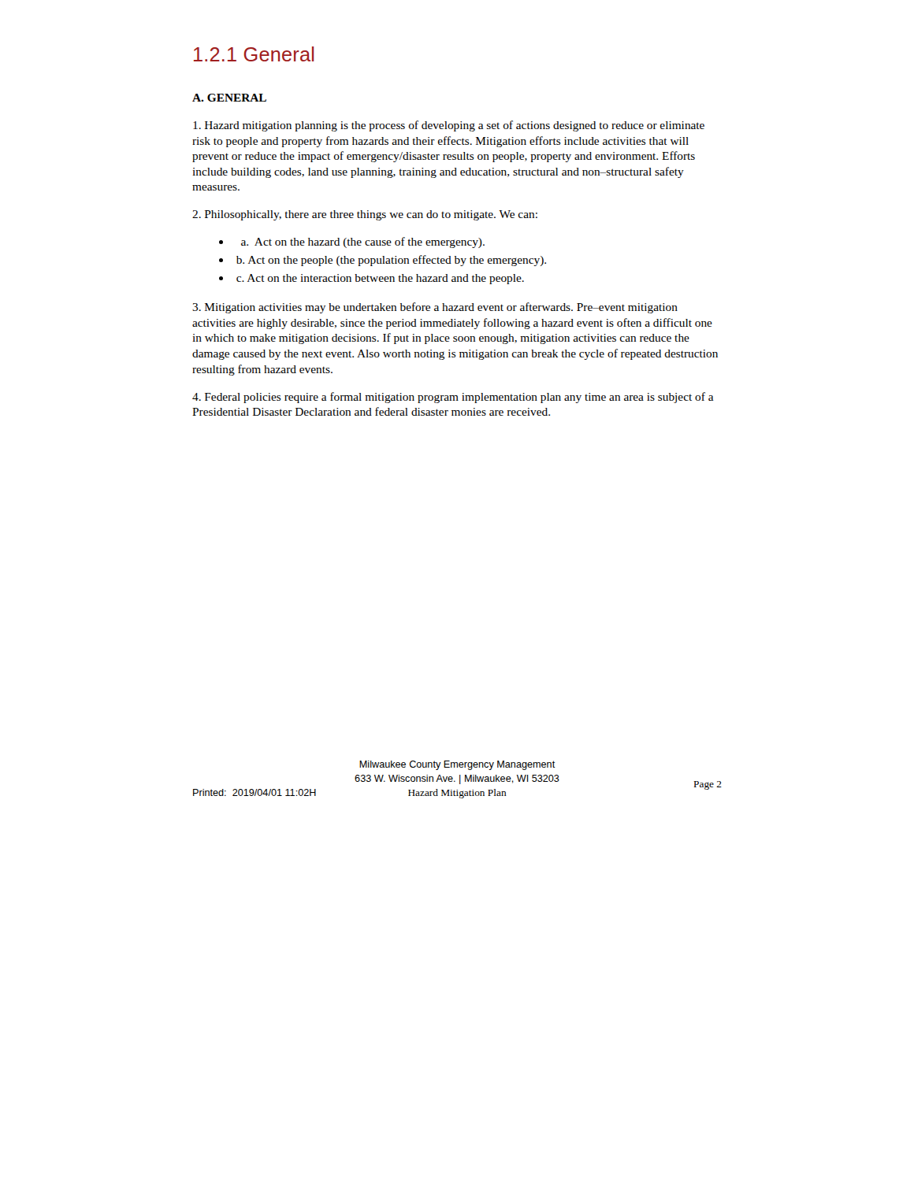1.2.1 General
A. GENERAL
1. Hazard mitigation planning is the process of developing a set of actions designed to reduce or eliminate risk to people and property from hazards and their effects. Mitigation efforts include activities that will prevent or reduce the impact of emergency/disaster results on people, property and environment. Efforts include building codes, land use planning, training and education, structural and non–structural safety measures.
2. Philosophically, there are three things we can do to mitigate. We can:
a. Act on the hazard (the cause of the emergency).
b. Act on the people (the population effected by the emergency).
c. Act on the interaction between the hazard and the people.
3. Mitigation activities may be undertaken before a hazard event or afterwards. Pre–event mitigation activities are highly desirable, since the period immediately following a hazard event is often a difficult one in which to make mitigation decisions. If put in place soon enough, mitigation activities can reduce the damage caused by the next event. Also worth noting is mitigation can break the cycle of repeated destruction resulting from hazard events.
4. Federal policies require a formal mitigation program implementation plan any time an area is subject of a Presidential Disaster Declaration and federal disaster monies are received.
Milwaukee County Emergency Management
633 W. Wisconsin Ave. | Milwaukee, WI 53203
Hazard Mitigation Plan
Printed: 2019/04/01 11:02H
Page 2